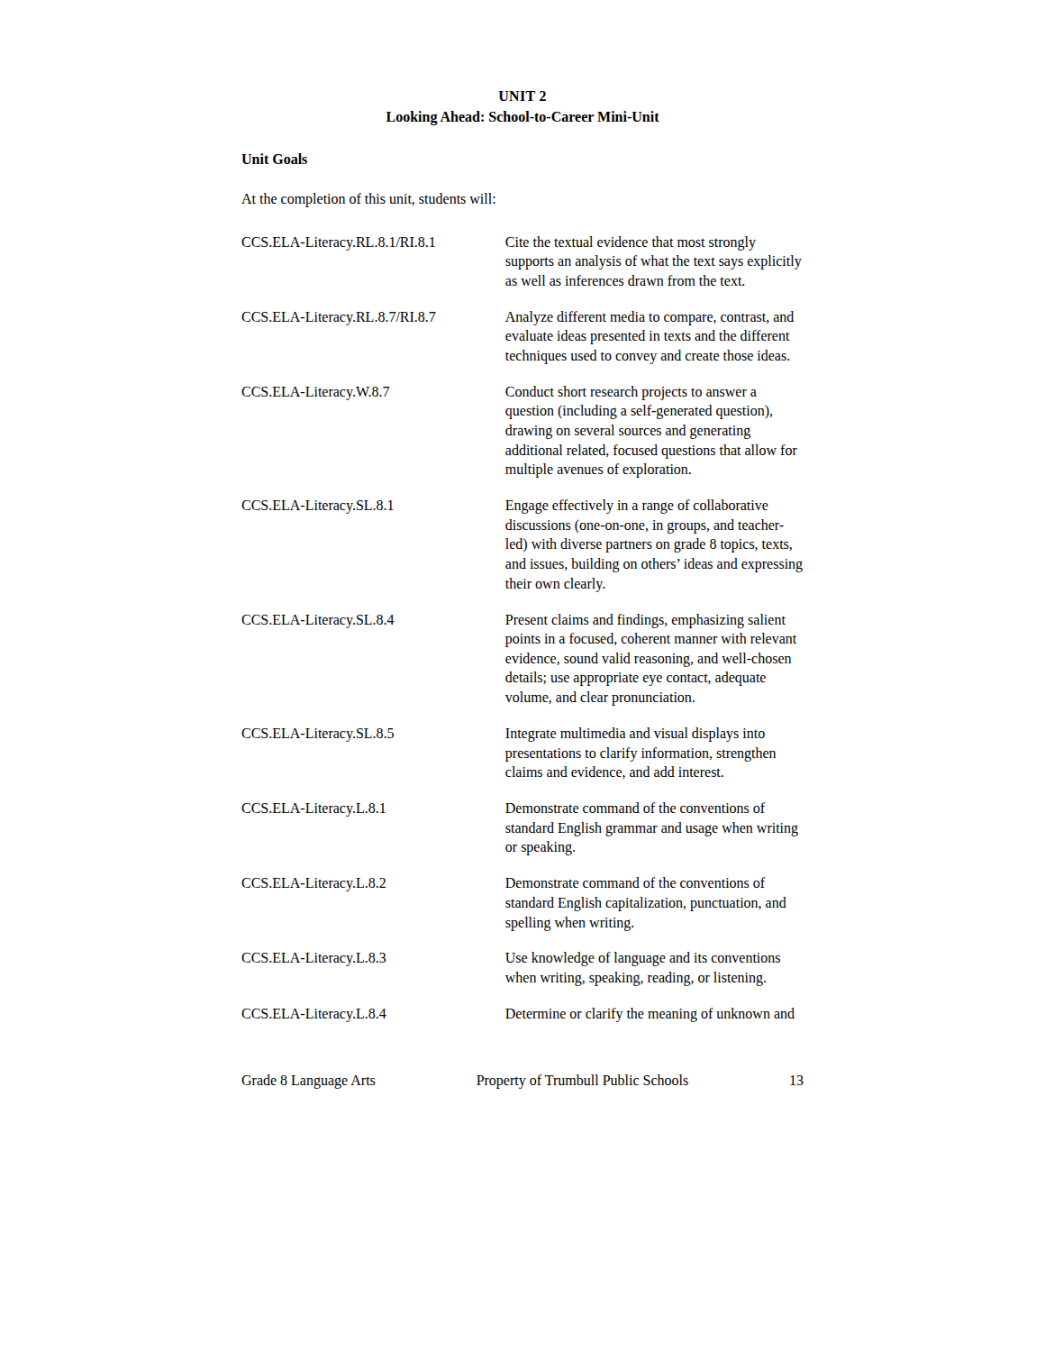UNIT 2
Looking Ahead: School-to-Career Mini-Unit
Unit Goals
At the completion of this unit, students will:
| CCS.ELA-Literacy.RL.8.1/RI.8.1 | Cite the textual evidence that most strongly supports an analysis of what the text says explicitly as well as inferences drawn from the text. |
| CCS.ELA-Literacy.RL.8.7/RI.8.7 | Analyze different media to compare, contrast, and evaluate ideas presented in texts and the different techniques used to convey and create those ideas. |
| CCS.ELA-Literacy.W.8.7 | Conduct short research projects to answer a question (including a self-generated question), drawing on several sources and generating additional related, focused questions that allow for multiple avenues of exploration. |
| CCS.ELA-Literacy.SL.8.1 | Engage effectively in a range of collaborative discussions (one-on-one, in groups, and teacher-led) with diverse partners on grade 8 topics, texts, and issues, building on others’ ideas and expressing their own clearly. |
| CCS.ELA-Literacy.SL.8.4 | Present claims and findings, emphasizing salient points in a focused, coherent manner with relevant evidence, sound valid reasoning, and well-chosen details; use appropriate eye contact, adequate volume, and clear pronunciation. |
| CCS.ELA-Literacy.SL.8.5 | Integrate multimedia and visual displays into presentations to clarify information, strengthen claims and evidence, and add interest. |
| CCS.ELA-Literacy.L.8.1 | Demonstrate command of the conventions of standard English grammar and usage when writing or speaking. |
| CCS.ELA-Literacy.L.8.2 | Demonstrate command of the conventions of standard English capitalization, punctuation, and spelling when writing. |
| CCS.ELA-Literacy.L.8.3 | Use knowledge of language and its conventions when writing, speaking, reading, or listening. |
| CCS.ELA-Literacy.L.8.4 | Determine or clarify the meaning of unknown and |
Grade 8 Language Arts
Property of Trumbull Public Schools
13